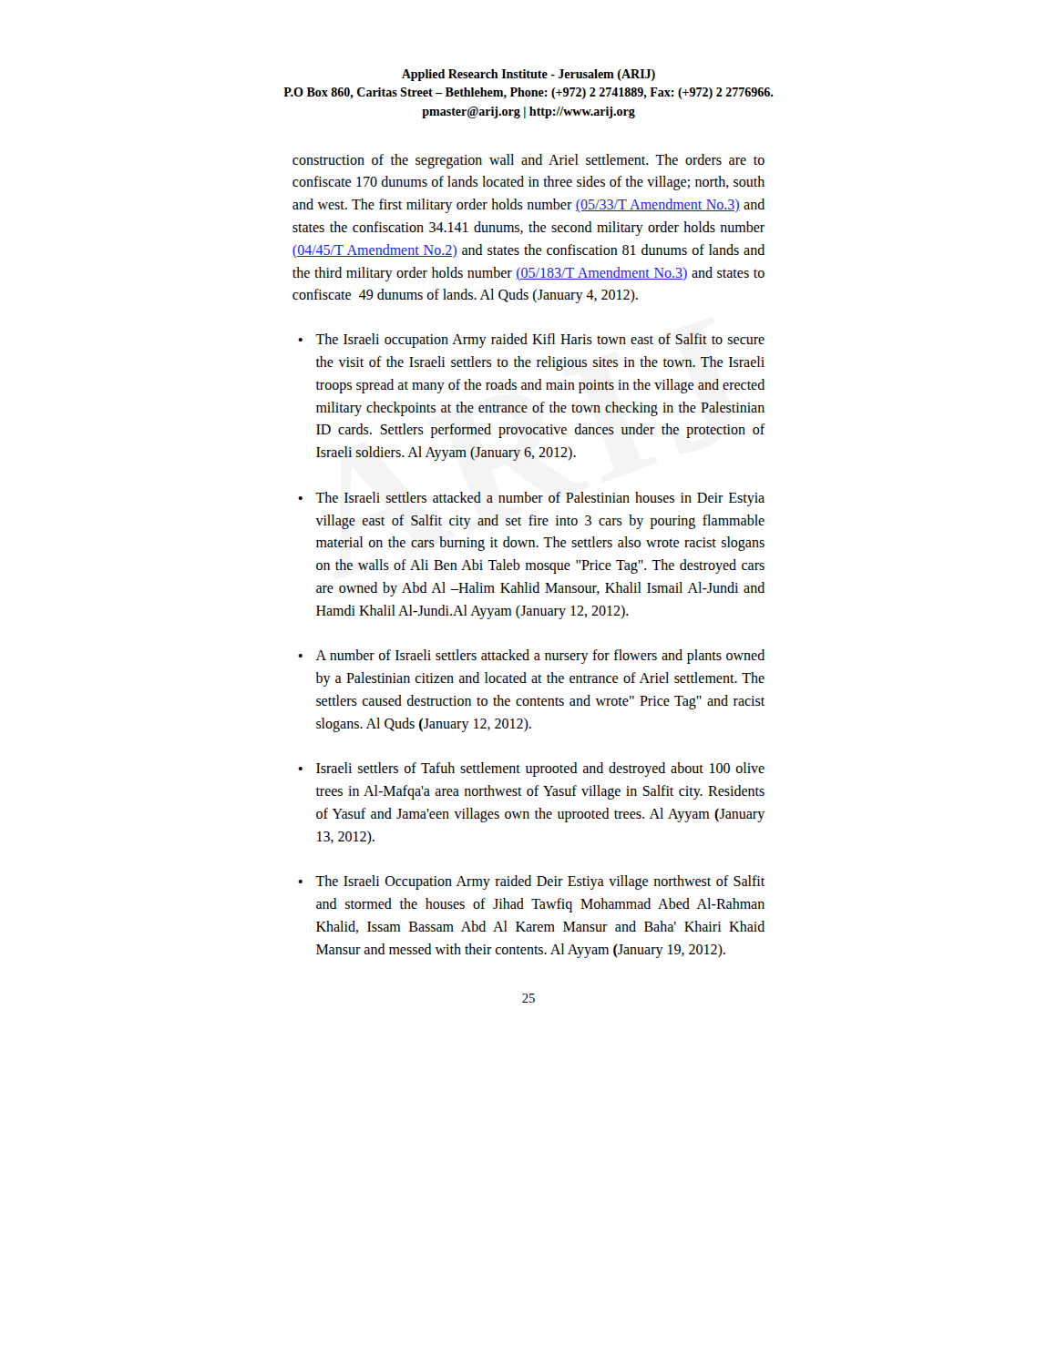ARIJ
Applied Research Institute - Jerusalem (ARIJ)
P.O Box 860, Caritas Street – Bethlehem, Phone: (+972) 2 2741889, Fax: (+972) 2 2776966.
pmaster@arij.org | http://www.arij.org
construction of the segregation wall and Ariel settlement. The orders are to confiscate 170 dunums of lands located in three sides of the village; north, south and west. The first military order holds number (05/33/T Amendment No.3) and states the confiscation 34.141 dunums, the second military order holds number (04/45/T Amendment No.2) and states the confiscation 81 dunums of lands and the third military order holds number (05/183/T Amendment No.3) and states to confiscate 49 dunums of lands. Al Quds (January 4, 2012).
The Israeli occupation Army raided Kifl Haris town east of Salfit to secure the visit of the Israeli settlers to the religious sites in the town. The Israeli troops spread at many of the roads and main points in the village and erected military checkpoints at the entrance of the town checking in the Palestinian ID cards. Settlers performed provocative dances under the protection of Israeli soldiers. Al Ayyam (January 6, 2012).
The Israeli settlers attacked a number of Palestinian houses in Deir Estyia village east of Salfit city and set fire into 3 cars by pouring flammable material on the cars burning it down. The settlers also wrote racist slogans on the walls of Ali Ben Abi Taleb mosque "Price Tag". The destroyed cars are owned by Abd Al –Halim Kahlid Mansour, Khalil Ismail Al-Jundi and Hamdi Khalil Al-Jundi.Al Ayyam (January 12, 2012).
A number of Israeli settlers attacked a nursery for flowers and plants owned by a Palestinian citizen and located at the entrance of Ariel settlement. The settlers caused destruction to the contents and wrote" Price Tag" and racist slogans. Al Quds (January 12, 2012).
Israeli settlers of Tafuh settlement uprooted and destroyed about 100 olive trees in Al-Mafqa'a area northwest of Yasuf village in Salfit city. Residents of Yasuf and Jama'een villages own the uprooted trees. Al Ayyam (January 13, 2012).
The Israeli Occupation Army raided Deir Estiya village northwest of Salfit and stormed the houses of Jihad Tawfiq Mohammad Abed Al-Rahman Khalid, Issam Bassam Abd Al Karem Mansur and Baha' Khairi Khaid Mansur and messed with their contents. Al Ayyam (January 19, 2012).
25